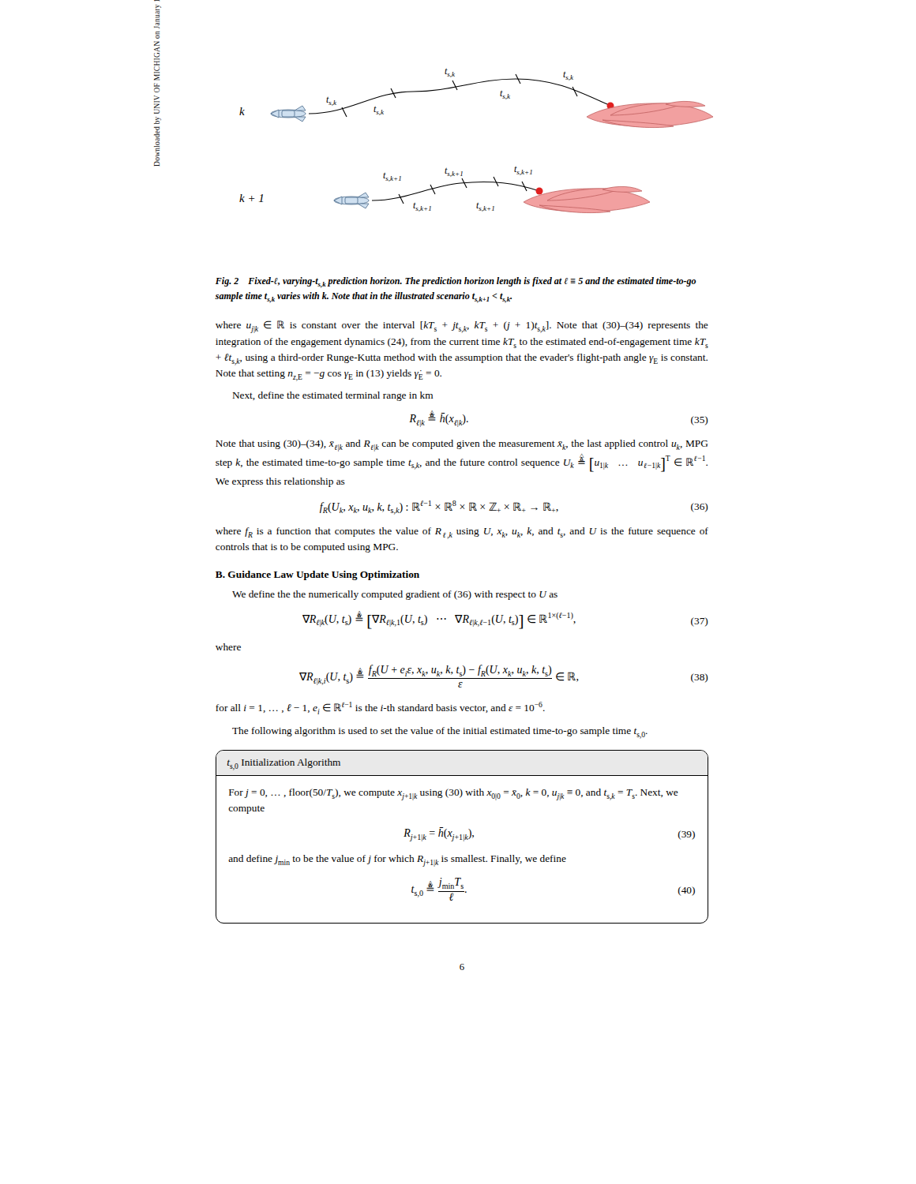Downloaded by UNIV OF MICHIGAN on January 19, 2022 | http://arc.aiaa.org | DOI: 10.2514/6.2022-1377
k ts,k ts,k ts,k ts,k ts,k k + 1 ts,k+1 ts,k+1 ts,k+1 ts,k+1 ts,k+1
Fig. 2 Fixed-ℓ, varying-ts,k prediction horizon. The prediction horizon length is fixed at ℓ ≡ 5 and the estimated time-to-go sample time ts,k varies with k. Note that in the illustrated scenario ts,k+1 < ts,k.
where uj|k ∈ ℝ is constant over the interval [kTs + jts,k, kTs + (j + 1)ts,k]. Note that (30)–(34) represents the integration of the engagement dynamics (24), from the current time kTs to the estimated end-of-engagement time kTs + ℓts,k, using a third-order Runge-Kutta method with the assumption that the evader's flight-path angle γE is constant. Note that setting nz,E = −g cos γE in (13) yields γ̇E = 0.
Next, define the estimated terminal range in km
Rℓ|k ≜ h̄(xℓ|k).
(35)
Note that using (30)–(34), x̄ℓ|k and Rℓ|k can be computed given the measurement x̄k, the last applied control uk, MPG step k, the estimated time-to-go sample time ts,k, and the future control sequence Uk ≜ [u1|k … uℓ−1|k]T ∈ ℝℓ−1. We express this relationship as
fR(Uk, xk, uk, k, ts,k) : ℝℓ−1 × ℝ8 × ℝ × ℤ+ × ℝ+ → ℝ+,
(36)
where fR is a function that computes the value of Rℓ,k using U, xk, uk, k, and ts, and U is the future sequence of controls that is to be computed using MPG.
B. Guidance Law Update Using Optimization
We define the the numerically computed gradient of (36) with respect to U as
∇Rℓ|k(U, ts) ≜ [∇Rℓ|k,1(U, ts) ⋯ ∇Rℓ|k,ℓ−1(U, ts)] ∈ ℝ1×(ℓ−1),
(37)
where
∇Rℓ|k,i(U, ts) ≜ fR(U + eiε, xk, uk, k, ts) − fR(U, xk, uk, k, ts) ε ∈ ℝ,
(38)
for all i = 1, … , ℓ − 1, ei ∈ ℝℓ−1 is the i-th standard basis vector, and ε = 10−6.
The following algorithm is used to set the value of the initial estimated time-to-go sample time ts,0.
ts,0 Initialization Algorithm
For j = 0, … , floor(50/Ts), we compute xj+1|k using (30) with x0|0 = x̄0, k = 0, uj|k ≡ 0, and ts,k = Ts. Next, we compute
Rj+1|k = h̄(xj+1|k),
(39)
and define jmin to be the value of j for which Rj+1|k is smallest. Finally, we define
ts,0 ≜ jminTs ℓ .
(40)
6